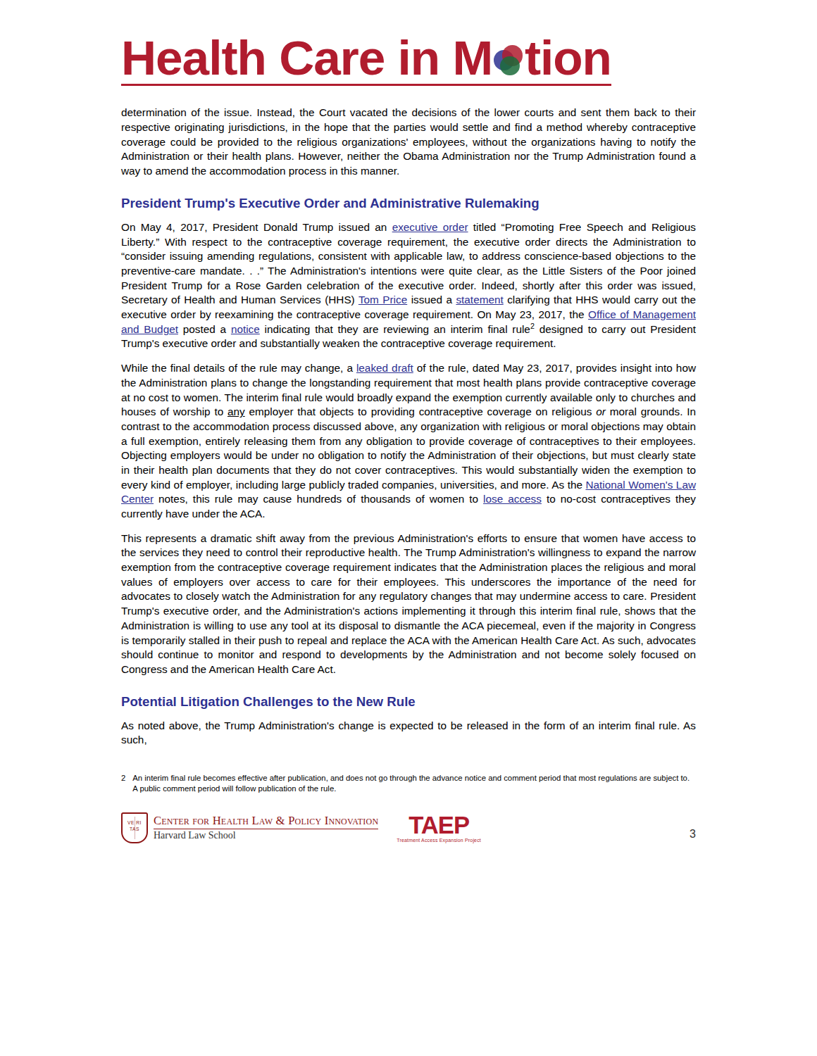Health Care in M tion
determination of the issue. Instead, the Court vacated the decisions of the lower courts and sent them back to their respective originating jurisdictions, in the hope that the parties would settle and find a method whereby contraceptive coverage could be provided to the religious organizations' employees, without the organizations having to notify the Administration or their health plans. However, neither the Obama Administration nor the Trump Administration found a way to amend the accommodation process in this manner.
President Trump's Executive Order and Administrative Rulemaking
On May 4, 2017, President Donald Trump issued an executive order titled “Promoting Free Speech and Religious Liberty.” With respect to the contraceptive coverage requirement, the executive order directs the Administration to “consider issuing amending regulations, consistent with applicable law, to address conscience-based objections to the preventive-care mandate. . .” The Administration's intentions were quite clear, as the Little Sisters of the Poor joined President Trump for a Rose Garden celebration of the executive order. Indeed, shortly after this order was issued, Secretary of Health and Human Services (HHS) Tom Price issued a statement clarifying that HHS would carry out the executive order by reexamining the contraceptive coverage requirement. On May 23, 2017, the Office of Management and Budget posted a notice indicating that they are reviewing an interim final rule2 designed to carry out President Trump's executive order and substantially weaken the contraceptive coverage requirement.
While the final details of the rule may change, a leaked draft of the rule, dated May 23, 2017, provides insight into how the Administration plans to change the longstanding requirement that most health plans provide contraceptive coverage at no cost to women. The interim final rule would broadly expand the exemption currently available only to churches and houses of worship to any employer that objects to providing contraceptive coverage on religious or moral grounds. In contrast to the accommodation process discussed above, any organization with religious or moral objections may obtain a full exemption, entirely releasing them from any obligation to provide coverage of contraceptives to their employees. Objecting employers would be under no obligation to notify the Administration of their objections, but must clearly state in their health plan documents that they do not cover contraceptives. This would substantially widen the exemption to every kind of employer, including large publicly traded companies, universities, and more. As the National Women's Law Center notes, this rule may cause hundreds of thousands of women to lose access to no-cost contraceptives they currently have under the ACA.
This represents a dramatic shift away from the previous Administration's efforts to ensure that women have access to the services they need to control their reproductive health. The Trump Administration's willingness to expand the narrow exemption from the contraceptive coverage requirement indicates that the Administration places the religious and moral values of employers over access to care for their employees. This underscores the importance of the need for advocates to closely watch the Administration for any regulatory changes that may undermine access to care. President Trump's executive order, and the Administration's actions implementing it through this interim final rule, shows that the Administration is willing to use any tool at its disposal to dismantle the ACA piecemeal, even if the majority in Congress is temporarily stalled in their push to repeal and replace the ACA with the American Health Care Act. As such, advocates should continue to monitor and respond to developments by the Administration and not become solely focused on Congress and the American Health Care Act.
Potential Litigation Challenges to the New Rule
As noted above, the Trump Administration's change is expected to be released in the form of an interim final rule. As such,
2
An interim final rule becomes effective after publication, and does not go through the advance notice and comment period that most regulations are subject to. A public comment period will follow publication of the rule.
Center for Health Law & Policy Innovation
Harvard Law School
TAEP
Treatment Access Expansion Project
3